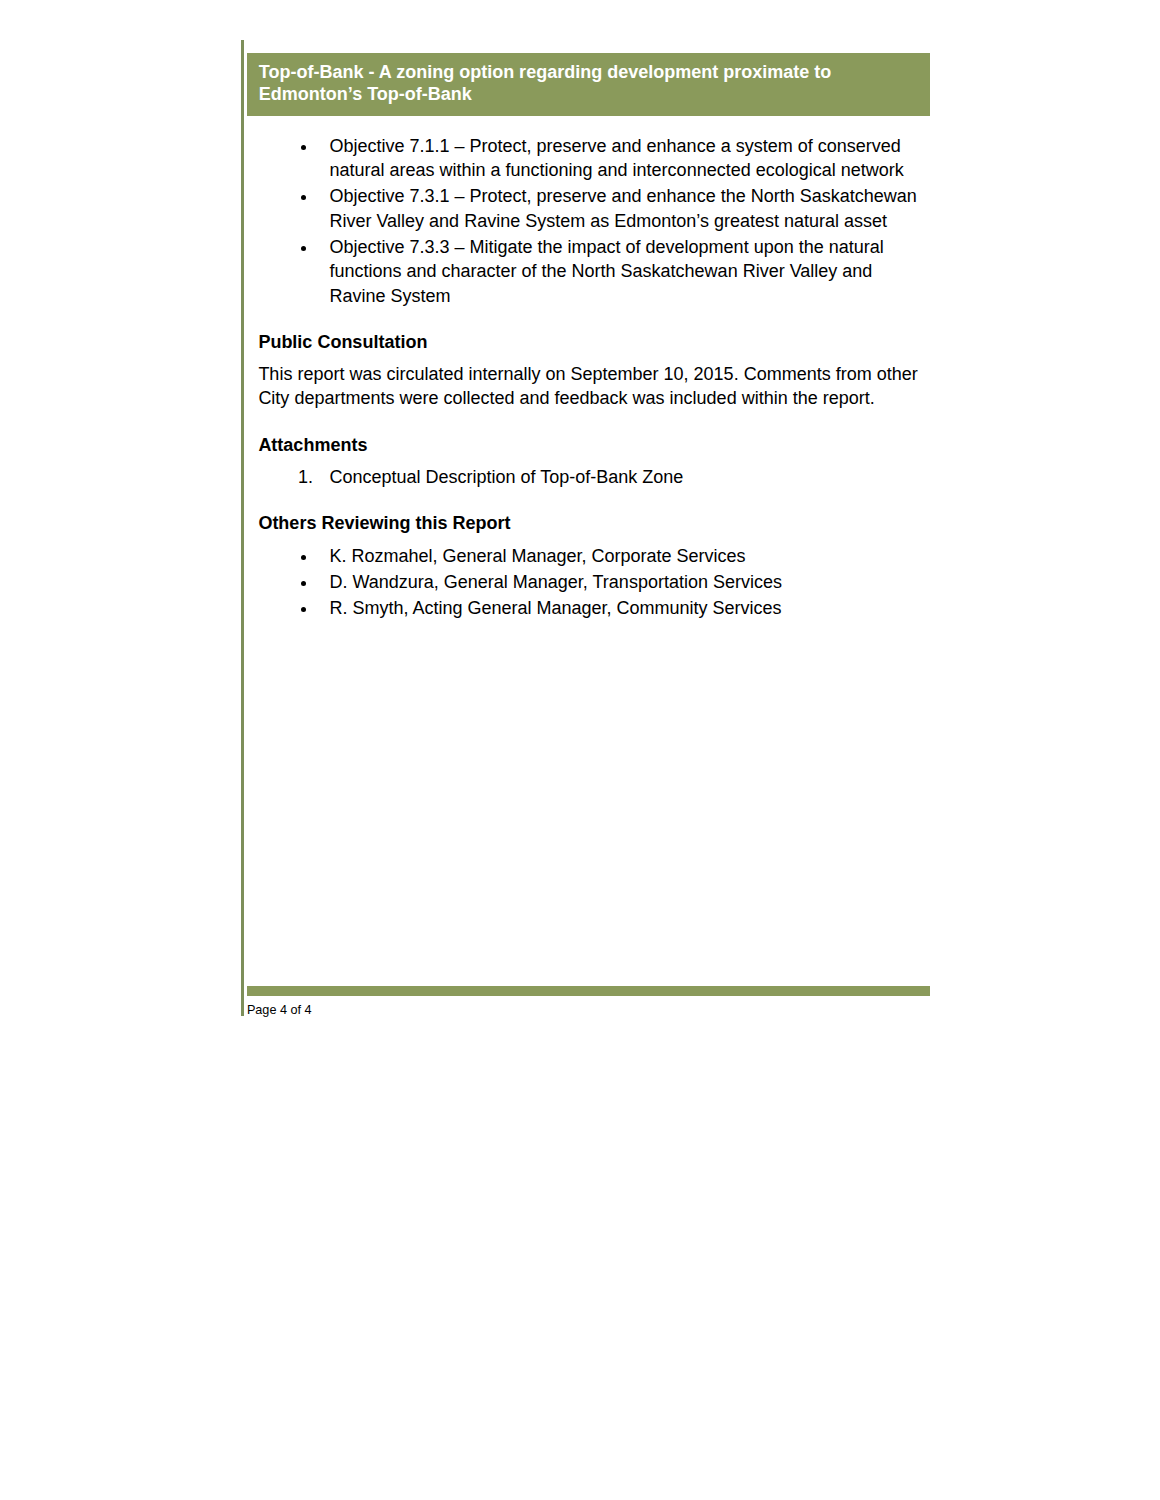Top-of-Bank - A zoning option regarding development proximate to Edmonton’s Top-of-Bank
Objective 7.1.1 – Protect, preserve and enhance a system of conserved natural areas within a functioning and interconnected ecological network
Objective 7.3.1 – Protect, preserve and enhance the North Saskatchewan River Valley and Ravine System as Edmonton’s greatest natural asset
Objective 7.3.3 – Mitigate the impact of development upon the natural functions and character of the North Saskatchewan River Valley and Ravine System
Public Consultation
This report was circulated internally on September 10, 2015. Comments from other City departments were collected and feedback was included within the report.
Attachments
Conceptual Description of Top-of-Bank Zone
Others Reviewing this Report
K. Rozmahel, General Manager, Corporate Services
D. Wandzura, General Manager, Transportation Services
R. Smyth, Acting General Manager, Community Services
Page 4 of 4